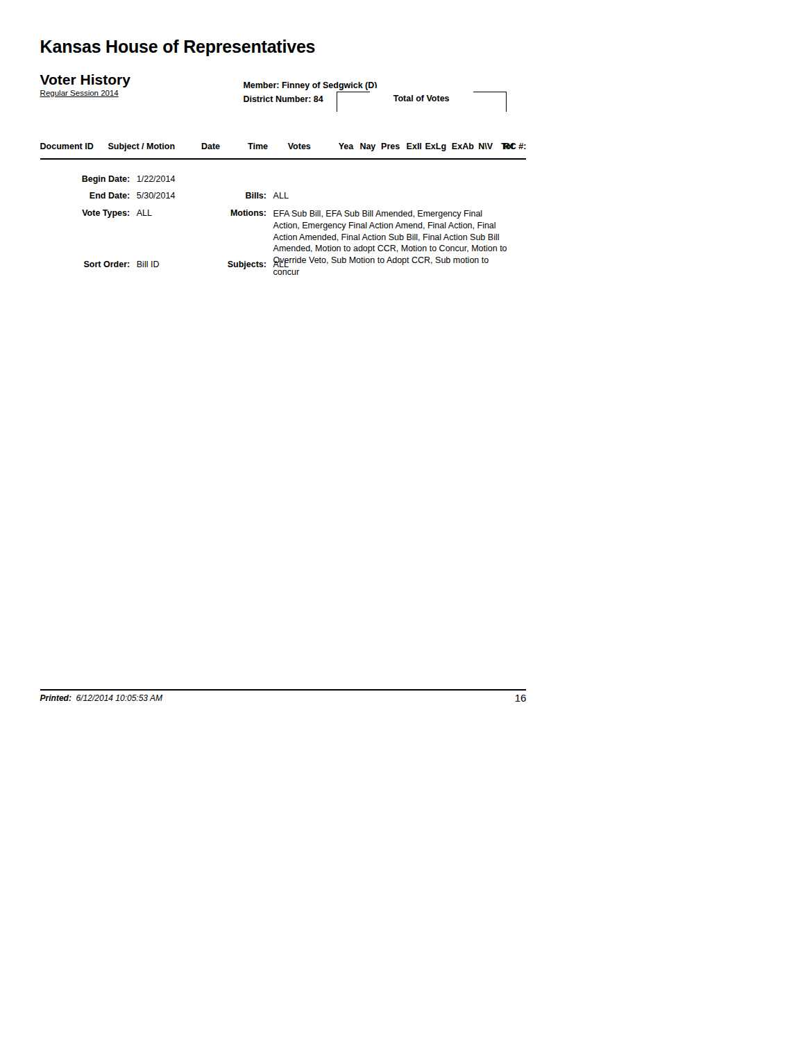Kansas House of Representatives
Voter History
Regular Session 2014
Member: Finney of Sedgwick (D)
District Number: 84
Total of Votes
Document ID Subject / Motion Date Time Votes Yea Nay Pres ExIl ExLg ExAb N\V Tot RC #:
Begin Date: 1/22/2014
End Date: 5/30/2014 Bills: ALL
Vote Types: ALL Motions: EFA Sub Bill, EFA Sub Bill Amended, Emergency Final Action, Emergency Final Action Amend, Final Action, Final Action Amended, Final Action Sub Bill, Final Action Sub Bill Amended, Motion to adopt CCR, Motion to Concur, Motion to Override Veto, Sub Motion to Adopt CCR, Sub motion to concur
Sort Order: Bill ID Subjects: ALL
Printed: 6/12/2014 10:05:53 AM 16